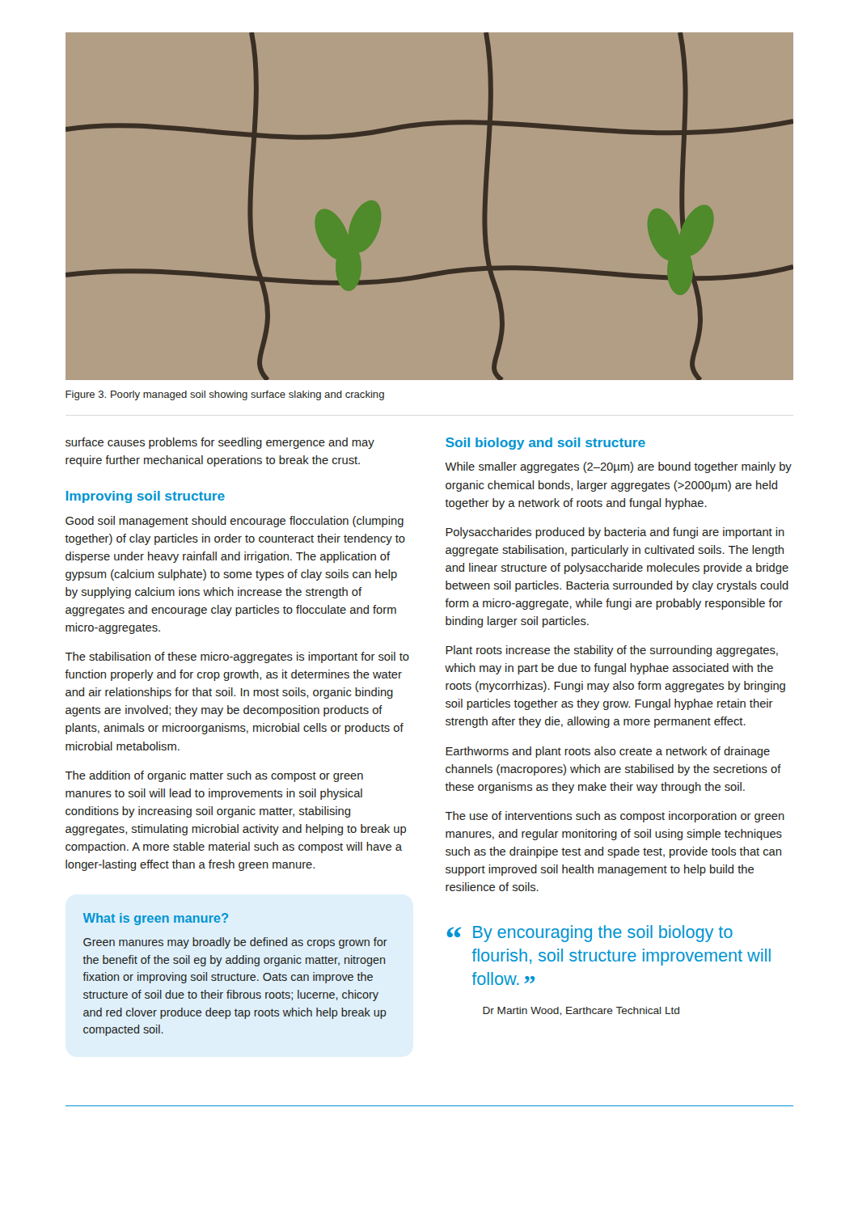Figure 3. Poorly managed soil showing surface slaking and cracking
surface causes problems for seedling emergence and may require further mechanical operations to break the crust.
Improving soil structure
Good soil management should encourage flocculation (clumping together) of clay particles in order to counteract their tendency to disperse under heavy rainfall and irrigation. The application of gypsum (calcium sulphate) to some types of clay soils can help by supplying calcium ions which increase the strength of aggregates and encourage clay particles to flocculate and form micro-aggregates.
The stabilisation of these micro-aggregates is important for soil to function properly and for crop growth, as it determines the water and air relationships for that soil. In most soils, organic binding agents are involved; they may be decomposition products of plants, animals or microorganisms, microbial cells or products of microbial metabolism.
The addition of organic matter such as compost or green manures to soil will lead to improvements in soil physical conditions by increasing soil organic matter, stabilising aggregates, stimulating microbial activity and helping to break up compaction. A more stable material such as compost will have a longer-lasting effect than a fresh green manure.
What is green manure?
Green manures may broadly be defined as crops grown for the benefit of the soil eg by adding organic matter, nitrogen fixation or improving soil structure. Oats can improve the structure of soil due to their fibrous roots; lucerne, chicory and red clover produce deep tap roots which help break up compacted soil.
Soil biology and soil structure
While smaller aggregates (2–20µm) are bound together mainly by organic chemical bonds, larger aggregates (>2000µm) are held together by a network of roots and fungal hyphae.
Polysaccharides produced by bacteria and fungi are important in aggregate stabilisation, particularly in cultivated soils. The length and linear structure of polysaccharide molecules provide a bridge between soil particles. Bacteria surrounded by clay crystals could form a micro-aggregate, while fungi are probably responsible for binding larger soil particles.
Plant roots increase the stability of the surrounding aggregates, which may in part be due to fungal hyphae associated with the roots (mycorrhizas). Fungi may also form aggregates by bringing soil particles together as they grow. Fungal hyphae retain their strength after they die, allowing a more permanent effect.
Earthworms and plant roots also create a network of drainage channels (macropores) which are stabilised by the secretions of these organisms as they make their way through the soil.
The use of interventions such as compost incorporation or green manures, and regular monitoring of soil using simple techniques such as the drainpipe test and spade test, provide tools that can support improved soil health management to help build the resilience of soils.
“
By encouraging the soil biology to flourish, soil structure improvement will follow.”
Dr Martin Wood, Earthcare Technical Ltd